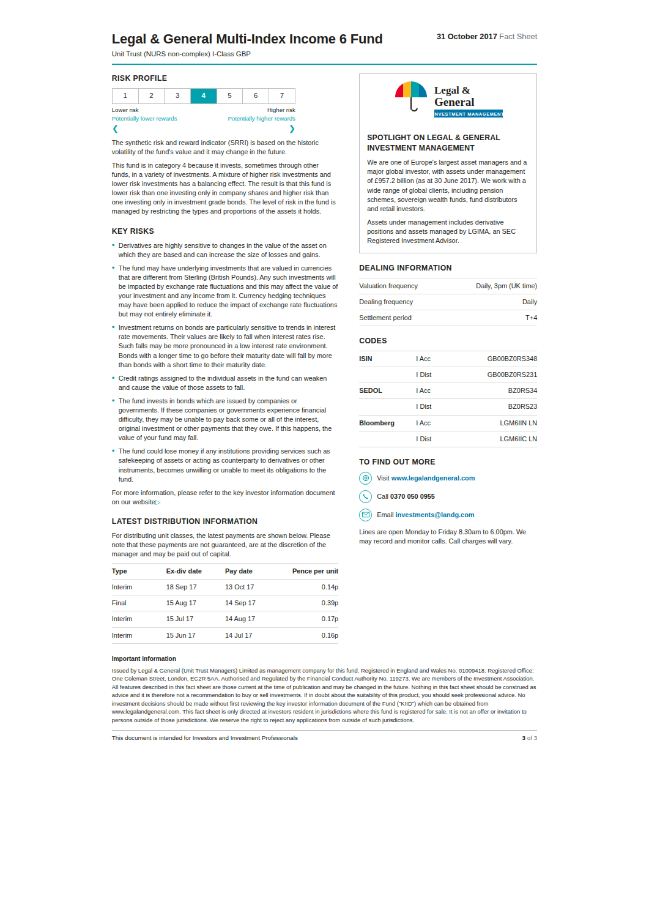Legal & General Multi-Index Income 6 Fund
Unit Trust (NURS non-complex) I-Class GBP
31 October 2017 Fact Sheet
Risk profile
1
2
3
4
5
6
7
Lower risk Higher risk
Potentially lower rewards Potentially higher rewards
❮ ❯
The synthetic risk and reward indicator (SRRI) is based on the historic volatility of the fund's value and it may change in the future.
This fund is in category 4 because it invests, sometimes through other funds, in a variety of investments. A mixture of higher risk investments and lower risk investments has a balancing effect. The result is that this fund is lower risk than one investing only in company shares and higher risk than one investing only in investment grade bonds. The level of risk in the fund is managed by restricting the types and proportions of the assets it holds.
Key risks
Derivatives are highly sensitive to changes in the value of the asset on which they are based and can increase the size of losses and gains.
The fund may have underlying investments that are valued in currencies that are different from Sterling (British Pounds). Any such investments will be impacted by exchange rate fluctuations and this may affect the value of your investment and any income from it. Currency hedging techniques may have been applied to reduce the impact of exchange rate fluctuations but may not entirely eliminate it.
Investment returns on bonds are particularly sensitive to trends in interest rate movements. Their values are likely to fall when interest rates rise. Such falls may be more pronounced in a low interest rate environment. Bonds with a longer time to go before their maturity date will fall by more than bonds with a short time to their maturity date.
Credit ratings assigned to the individual assets in the fund can weaken and cause the value of those assets to fall.
The fund invests in bonds which are issued by companies or governments. If these companies or governments experience financial difficulty, they may be unable to pay back some or all of the interest, original investment or other payments that they owe. If this happens, the value of your fund may fall.
The fund could lose money if any institutions providing services such as safekeeping of assets or acting as counterparty to derivatives or other instruments, becomes unwilling or unable to meet its obligations to the fund.
For more information, please refer to the key investor information document on our website▷
Latest distribution information
For distributing unit classes, the latest payments are shown below. Please note that these payments are not guaranteed, are at the discretion of the manager and may be paid out of capital.
| Type | Ex-div date | Pay date | Pence per unit |
| --- | --- | --- | --- |
| Interim | 18 Sep 17 | 13 Oct 17 | 0.14p |
| Final | 15 Aug 17 | 14 Sep 17 | 0.39p |
| Interim | 15 Jul 17 | 14 Aug 17 | 0.17p |
| Interim | 15 Jun 17 | 14 Jul 17 | 0.16p |
Legal & General INVESTMENT MANAGEMENT
Spotlight on Legal & General Investment Management
We are one of Europe's largest asset managers and a major global investor, with assets under management of £957.2 billion (as at 30 June 2017). We work with a wide range of global clients, including pension schemes, sovereign wealth funds, fund distributors and retail investors.
Assets under management includes derivative positions and assets managed by LGIMA, an SEC Registered Investment Advisor.
Dealing information
| Valuation frequency | Daily, 3pm (UK time) |
| Dealing frequency | Daily |
| Settlement period | T+4 |
Codes
| ISIN | I Acc | GB00BZ0RS348 |
| | I Dist | GB00BZ0RS231 |
| SEDOL | I Acc | BZ0RS34 |
| | I Dist | BZ0RS23 |
| Bloomberg | I Acc | LGM6IIN LN |
| | I Dist | LGM6IIC LN |
To find out more
Visit www.legalandgeneral.com
Call 0370 050 0955
Email investments@landg.com
Lines are open Monday to Friday 8.30am to 6.00pm. We may record and monitor calls. Call charges will vary.
Important information
Issued by Legal & General (Unit Trust Managers) Limited as management company for this fund. Registered in England and Wales No. 01009418. Registered Office: One Coleman Street, London, EC2R 5AA. Authorised and Regulated by the Financial Conduct Authority No. 119273. We are members of the Investment Association. All features described in this fact sheet are those current at the time of publication and may be changed in the future. Nothing in this fact sheet should be construed as advice and it is therefore not a recommendation to buy or sell investments. If in doubt about the suitability of this product, you should seek professional advice. No investment decisions should be made without first reviewing the key investor information document of the Fund ("KIID") which can be obtained from www.legalandgeneral.com. This fact sheet is only directed at investors resident in jurisdictions where this fund is registered for sale. It is not an offer or invitation to persons outside of those jurisdictions. We reserve the right to reject any applications from outside of such jurisdictions.
This document is intended for Investors and Investment Professionals 3 of 3